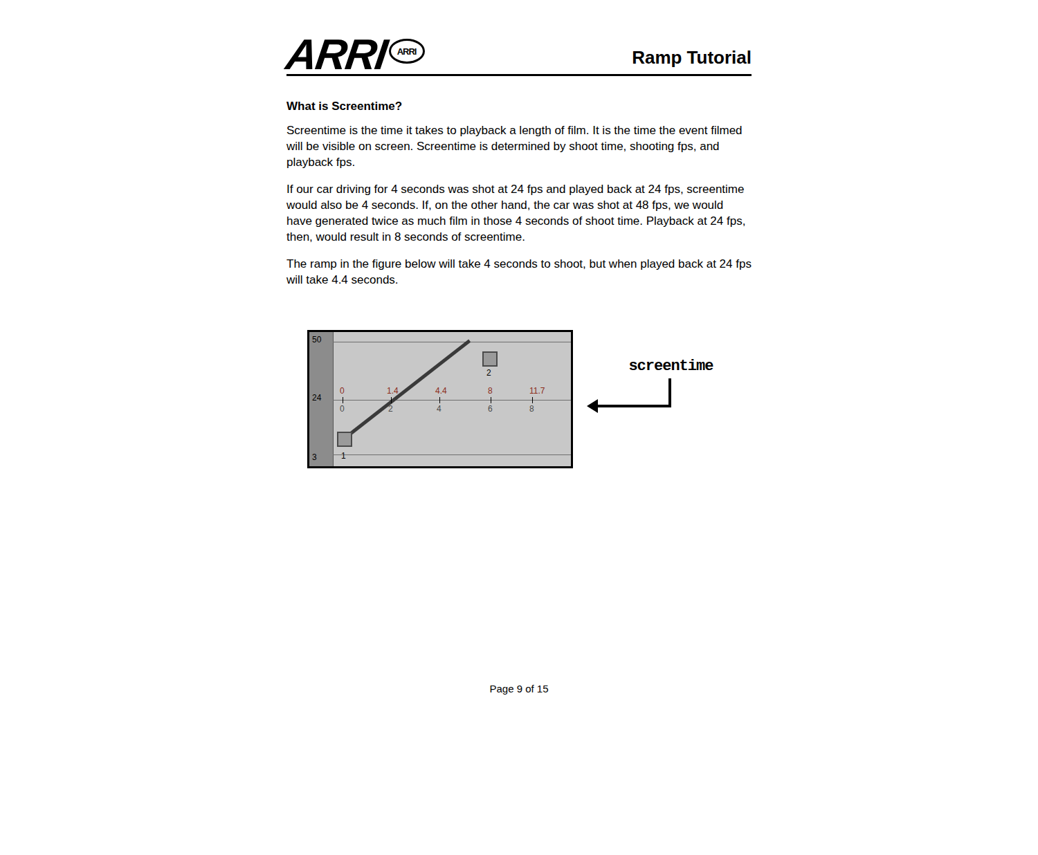ARRI ARRI
Ramp Tutorial
What is Screentime?
Screentime is the time it takes to playback a length of film. It is the time the event filmed will be visible on screen. Screentime is determined by shoot time, shooting fps, and playback fps.
If our car driving for 4 seconds was shot at 24 fps and played back at 24 fps, screentime would also be 4 seconds. If, on the other hand, the car was shot at 48 fps, we would have generated twice as much film in those 4 seconds of shoot time. Playback at 24 fps, then, would result in 8 seconds of screentime.
The ramp in the figure below will take 4 seconds to shoot, but when played back at 24 fps will take 4.4 seconds.
50 24 3
1 2 0 1.4 4.4 8 11.7
0 2 4 6 8
screentime
Page 9 of 15